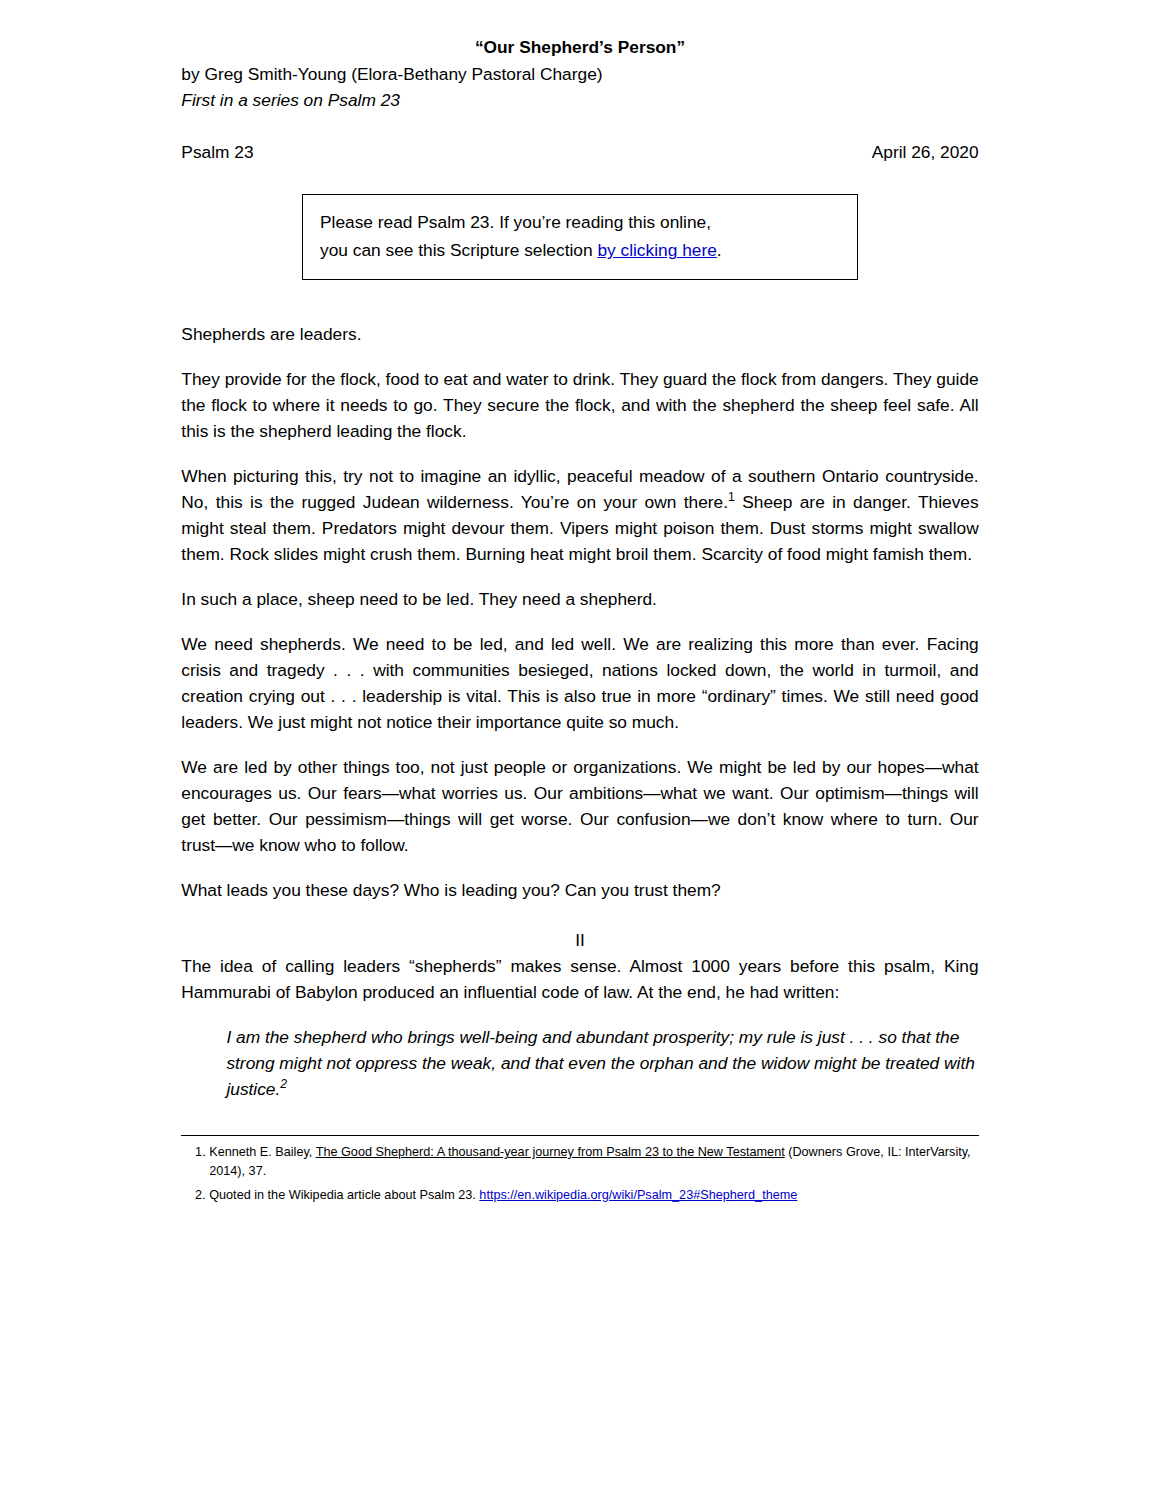“Our Shepherd’s Person”
by Greg Smith-Young (Elora-Bethany Pastoral Charge)
First in a series on Psalm 23
Psalm 23 April 26, 2020
Please read Psalm 23. If you’re reading this online,
you can see this Scripture selection by clicking here.
Shepherds are leaders.
They provide for the flock, food to eat and water to drink. They guard the flock from dangers. They guide the flock to where it needs to go. They secure the flock, and with the shepherd the sheep feel safe. All this is the shepherd leading the flock.
When picturing this, try not to imagine an idyllic, peaceful meadow of a southern Ontario countryside. No, this is the rugged Judean wilderness. You’re on your own there.1 Sheep are in danger. Thieves might steal them. Predators might devour them. Vipers might poison them. Dust storms might swallow them. Rock slides might crush them. Burning heat might broil them. Scarcity of food might famish them.
In such a place, sheep need to be led. They need a shepherd.
We need shepherds. We need to be led, and led well. We are realizing this more than ever. Facing crisis and tragedy . . . with communities besieged, nations locked down, the world in turmoil, and creation crying out . . . leadership is vital. This is also true in more “ordinary” times. We still need good leaders. We just might not notice their importance quite so much.
We are led by other things too, not just people or organizations. We might be led by our hopes—what encourages us. Our fears—what worries us. Our ambitions—what we want. Our optimism—things will get better. Our pessimism—things will get worse. Our confusion—we don’t know where to turn. Our trust—we know who to follow.
What leads you these days? Who is leading you? Can you trust them?
II
The idea of calling leaders “shepherds” makes sense. Almost 1000 years before this psalm, King Hammurabi of Babylon produced an influential code of law. At the end, he had written:
I am the shepherd who brings well-being and abundant prosperity; my rule is just . . . so that the strong might not oppress the weak, and that even the orphan and the widow might be treated with justice.2
Kenneth E. Bailey, The Good Shepherd: A thousand-year journey from Psalm 23 to the New Testament (Downers Grove, IL: InterVarsity, 2014), 37.
Quoted in the Wikipedia article about Psalm 23. https://en.wikipedia.org/wiki/Psalm_23#Shepherd_theme